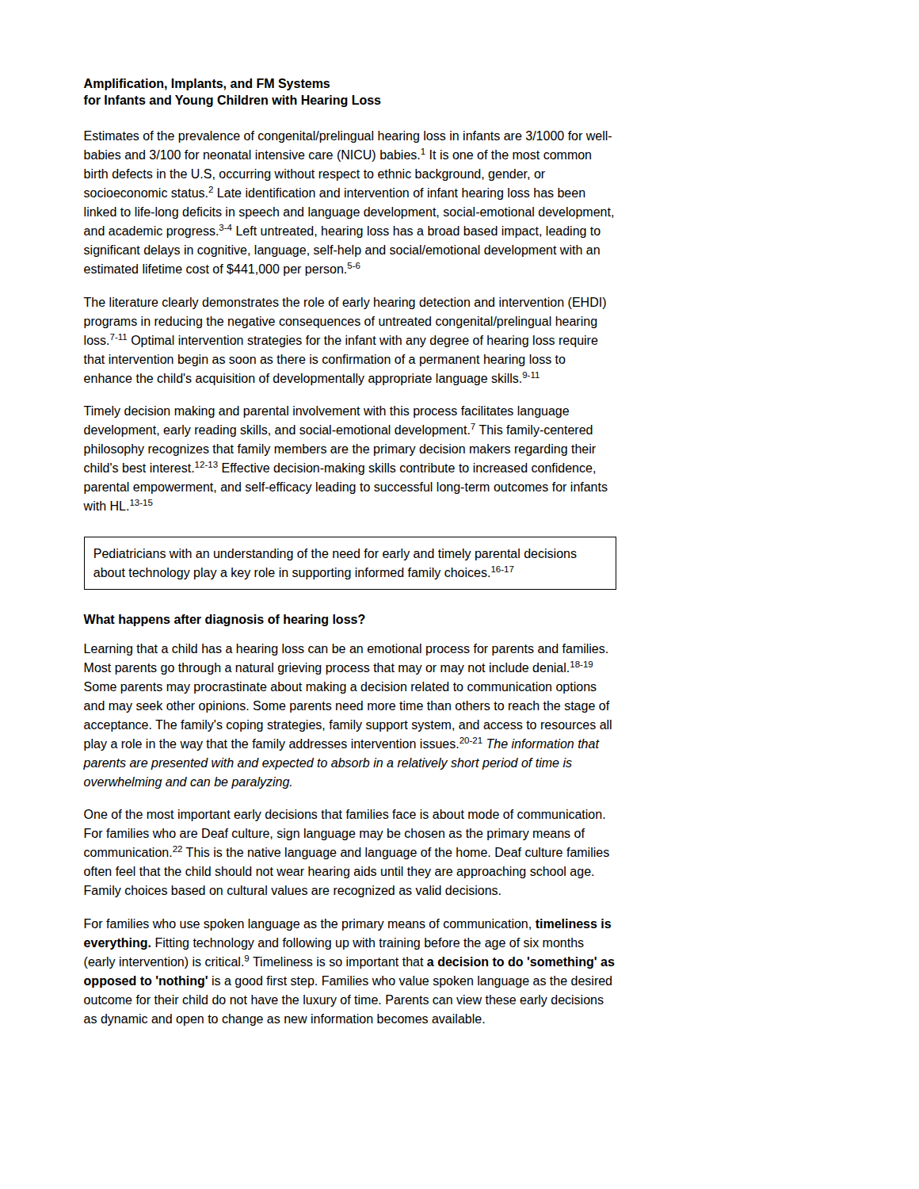Amplification, Implants, and FM Systems
for Infants and Young Children with Hearing Loss
Estimates of the prevalence of congenital/prelingual hearing loss in infants are 3/1000 for well-babies and 3/100 for neonatal intensive care (NICU) babies.1 It is one of the most common birth defects in the U.S, occurring without respect to ethnic background, gender, or socioeconomic status.2 Late identification and intervention of infant hearing loss has been linked to life-long deficits in speech and language development, social-emotional development, and academic progress.3-4 Left untreated, hearing loss has a broad based impact, leading to significant delays in cognitive, language, self-help and social/emotional development with an estimated lifetime cost of $441,000 per person.5-6
The literature clearly demonstrates the role of early hearing detection and intervention (EHDI) programs in reducing the negative consequences of untreated congenital/prelingual hearing loss.7-11 Optimal intervention strategies for the infant with any degree of hearing loss require that intervention begin as soon as there is confirmation of a permanent hearing loss to enhance the child's acquisition of developmentally appropriate language skills.9-11
Timely decision making and parental involvement with this process facilitates language development, early reading skills, and social-emotional development.7 This family-centered philosophy recognizes that family members are the primary decision makers regarding their child's best interest.12-13 Effective decision-making skills contribute to increased confidence, parental empowerment, and self-efficacy leading to successful long-term outcomes for infants with HL.13-15
Pediatricians with an understanding of the need for early and timely parental decisions about technology play a key role in supporting informed family choices.16-17
What happens after diagnosis of hearing loss?
Learning that a child has a hearing loss can be an emotional process for parents and families. Most parents go through a natural grieving process that may or may not include denial.18-19 Some parents may procrastinate about making a decision related to communication options and may seek other opinions. Some parents need more time than others to reach the stage of acceptance. The family's coping strategies, family support system, and access to resources all play a role in the way that the family addresses intervention issues.20-21 The information that parents are presented with and expected to absorb in a relatively short period of time is overwhelming and can be paralyzing.
One of the most important early decisions that families face is about mode of communication. For families who are Deaf culture, sign language may be chosen as the primary means of communication.22 This is the native language and language of the home. Deaf culture families often feel that the child should not wear hearing aids until they are approaching school age. Family choices based on cultural values are recognized as valid decisions.
For families who use spoken language as the primary means of communication, timeliness is everything. Fitting technology and following up with training before the age of six months (early intervention) is critical.9 Timeliness is so important that a decision to do 'something' as opposed to 'nothing' is a good first step. Families who value spoken language as the desired outcome for their child do not have the luxury of time. Parents can view these early decisions as dynamic and open to change as new information becomes available.